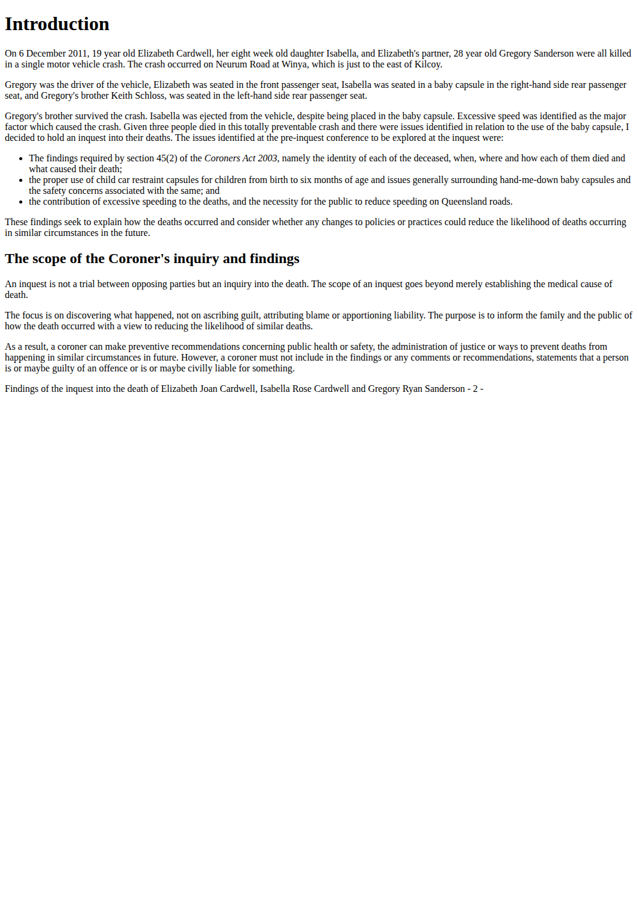Introduction
On 6 December 2011, 19 year old Elizabeth Cardwell, her eight week old daughter Isabella, and Elizabeth's partner, 28 year old Gregory Sanderson were all killed in a single motor vehicle crash. The crash occurred on Neurum Road at Winya, which is just to the east of Kilcoy.
Gregory was the driver of the vehicle, Elizabeth was seated in the front passenger seat, Isabella was seated in a baby capsule in the right-hand side rear passenger seat, and Gregory's brother Keith Schloss, was seated in the left-hand side rear passenger seat.
Gregory's brother survived the crash. Isabella was ejected from the vehicle, despite being placed in the baby capsule. Excessive speed was identified as the major factor which caused the crash. Given three people died in this totally preventable crash and there were issues identified in relation to the use of the baby capsule, I decided to hold an inquest into their deaths. The issues identified at the pre-inquest conference to be explored at the inquest were:
The findings required by section 45(2) of the Coroners Act 2003, namely the identity of each of the deceased, when, where and how each of them died and what caused their death;
the proper use of child car restraint capsules for children from birth to six months of age and issues generally surrounding hand-me-down baby capsules and the safety concerns associated with the same; and
the contribution of excessive speeding to the deaths, and the necessity for the public to reduce speeding on Queensland roads.
These findings seek to explain how the deaths occurred and consider whether any changes to policies or practices could reduce the likelihood of deaths occurring in similar circumstances in the future.
The scope of the Coroner's inquiry and findings
An inquest is not a trial between opposing parties but an inquiry into the death. The scope of an inquest goes beyond merely establishing the medical cause of death.
The focus is on discovering what happened, not on ascribing guilt, attributing blame or apportioning liability. The purpose is to inform the family and the public of how the death occurred with a view to reducing the likelihood of similar deaths.
As a result, a coroner can make preventive recommendations concerning public health or safety, the administration of justice or ways to prevent deaths from happening in similar circumstances in future. However, a coroner must not include in the findings or any comments or recommendations, statements that a person is or maybe guilty of an offence or is or maybe civilly liable for something.
Findings of the inquest into the death of Elizabeth Joan Cardwell, Isabella Rose Cardwell and Gregory Ryan Sanderson - 2 -